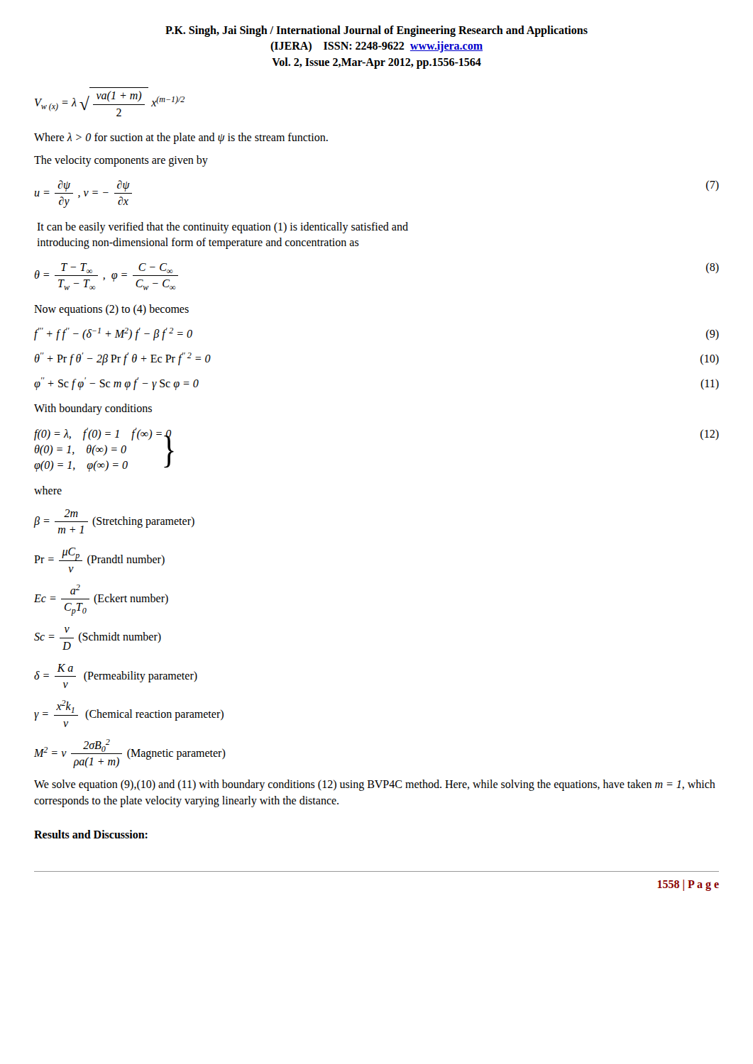P.K. Singh, Jai Singh / International Journal of Engineering Research and Applications (IJERA) ISSN: 2248-9622 www.ijera.com Vol. 2, Issue 2,Mar-Apr 2012, pp.1556-1564
Vw (x) = λ √νa(1 + m) 2 x(m−1)/2
Where λ > 0 for suction at the plate and ψ is the stream function.
The velocity components are given by
u = ∂ψ∂y , v = − ∂ψ∂x (7)
It can be easily verified that the continuity equation (1) is identically satisfied and
introducing non-dimensional form of temperature and concentration as
θ = T − T∞Tw − T∞ , φ = C − C∞Cw − C∞ (8)
Now equations (2) to (4) becomes
f′′′ + f f′′ − (δ−1 + M2) f′ − β f′ 2 = 0 (9)
θ′′ + Pr f θ′ − 2β Pr f′ θ + Ec Pr f′′ 2 = 0 (10)
φ′′ + Sc f φ′ − Sc m φ f′ − γ Sc φ = 0 (11)
With boundary conditions
f(0) = λ, f′(0) = 1 f′(∞) = 0
θ(0) = 1, θ(∞) = 0
φ(0) = 1, φ(∞) = 0
} (12)
where
β = 2m m + 1 (Stretching parameter)
Pr = μCp ν (Prandtl number)
Ec = a2 CpT0 (Eckert number)
Sc = νD (Schmidt number)
δ = K a ν (Permeability parameter)
γ = x2k1 ν (Chemical reaction parameter)
M2 = ν 2σB02 ρa(1 + m) (Magnetic parameter)
We solve equation (9),(10) and (11) with boundary conditions (12) using BVP4C method. Here, while solving the equations, have taken m = 1, which corresponds to the plate velocity varying linearly with the distance.
Results and Discussion:
1558 | P a g e